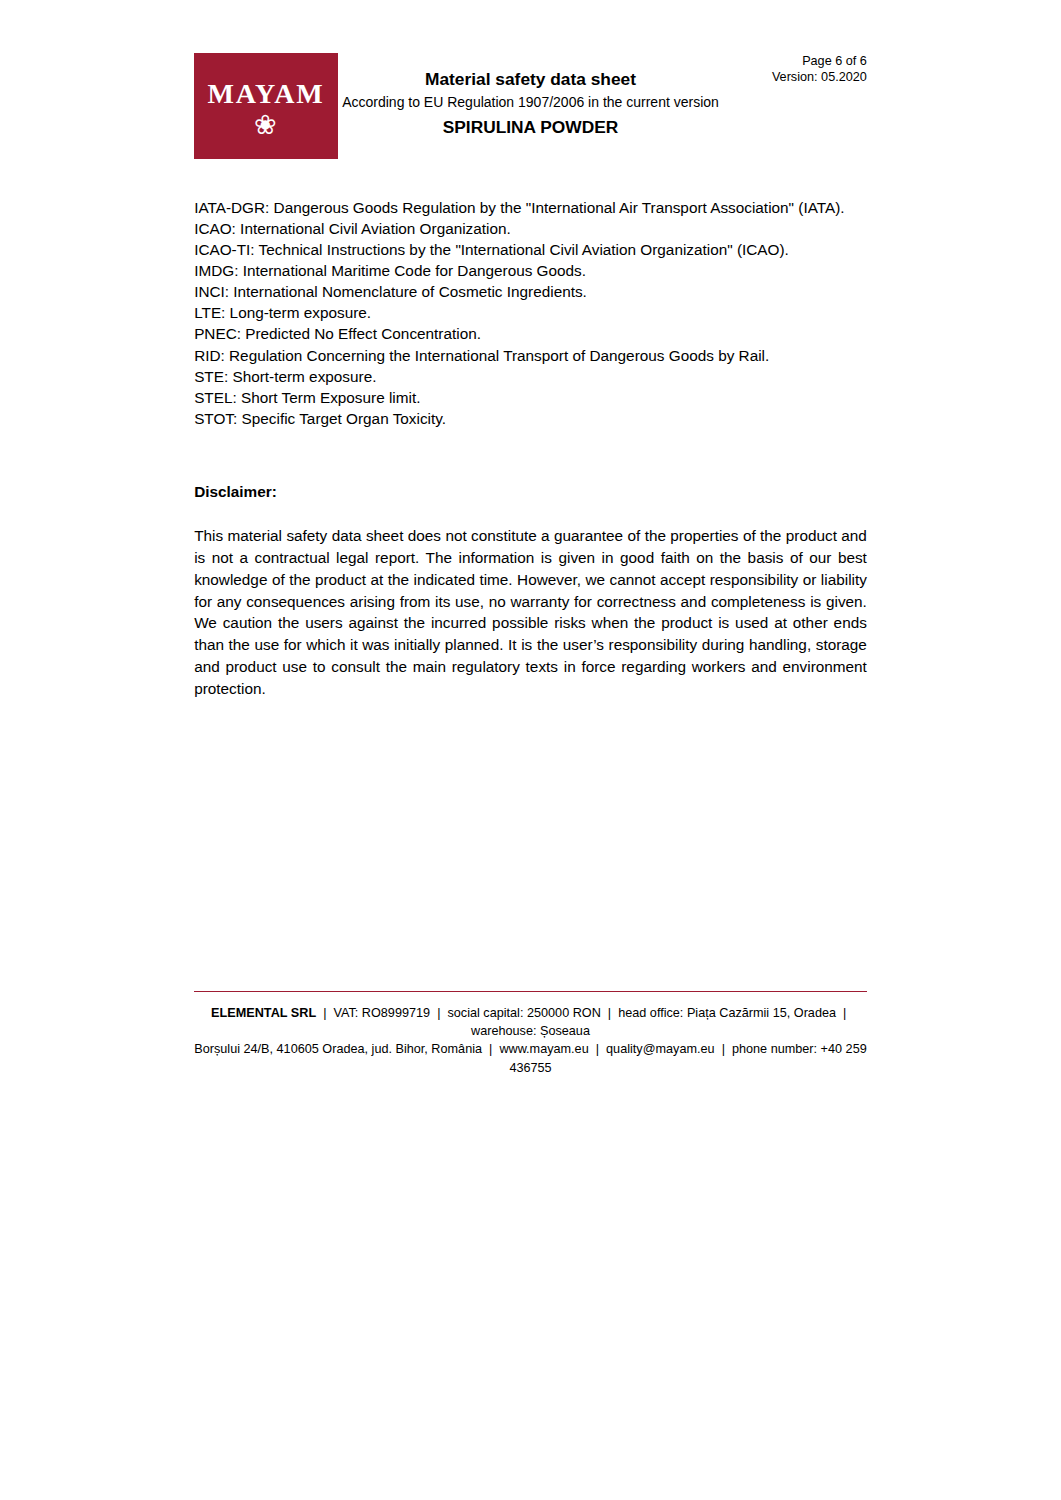MAYAM
❀
Page 6 of 6
Version: 05.2020
Material safety data sheet
According to EU Regulation 1907/2006 in the current version
SPIRULINA POWDER
IATA-DGR: Dangerous Goods Regulation by the "International Air Transport Association" (IATA).
ICAO: International Civil Aviation Organization.
ICAO-TI: Technical Instructions by the "International Civil Aviation Organization" (ICAO).
IMDG: International Maritime Code for Dangerous Goods.
INCI: International Nomenclature of Cosmetic Ingredients.
LTE: Long-term exposure.
PNEC: Predicted No Effect Concentration.
RID: Regulation Concerning the International Transport of Dangerous Goods by Rail.
STE: Short-term exposure.
STEL: Short Term Exposure limit.
STOT: Specific Target Organ Toxicity.
Disclaimer:
This material safety data sheet does not constitute a guarantee of the properties of the product and is not a contractual legal report. The information is given in good faith on the basis of our best knowledge of the product at the indicated time. However, we cannot accept responsibility or liability for any consequences arising from its use, no warranty for correctness and completeness is given. We caution the users against the incurred possible risks when the product is used at other ends than the use for which it was initially planned. It is the user’s responsibility during handling, storage and product use to consult the main regulatory texts in force regarding workers and environment protection.
ELEMENTAL SRL | VAT: RO8999719 | social capital: 250000 RON | head office: Piața Cazărmii 15, Oradea | warehouse: Șoseaua
Borșului 24/B, 410605 Oradea, jud. Bihor, România | www.mayam.eu | quality@mayam.eu | phone number: +40 259 436755